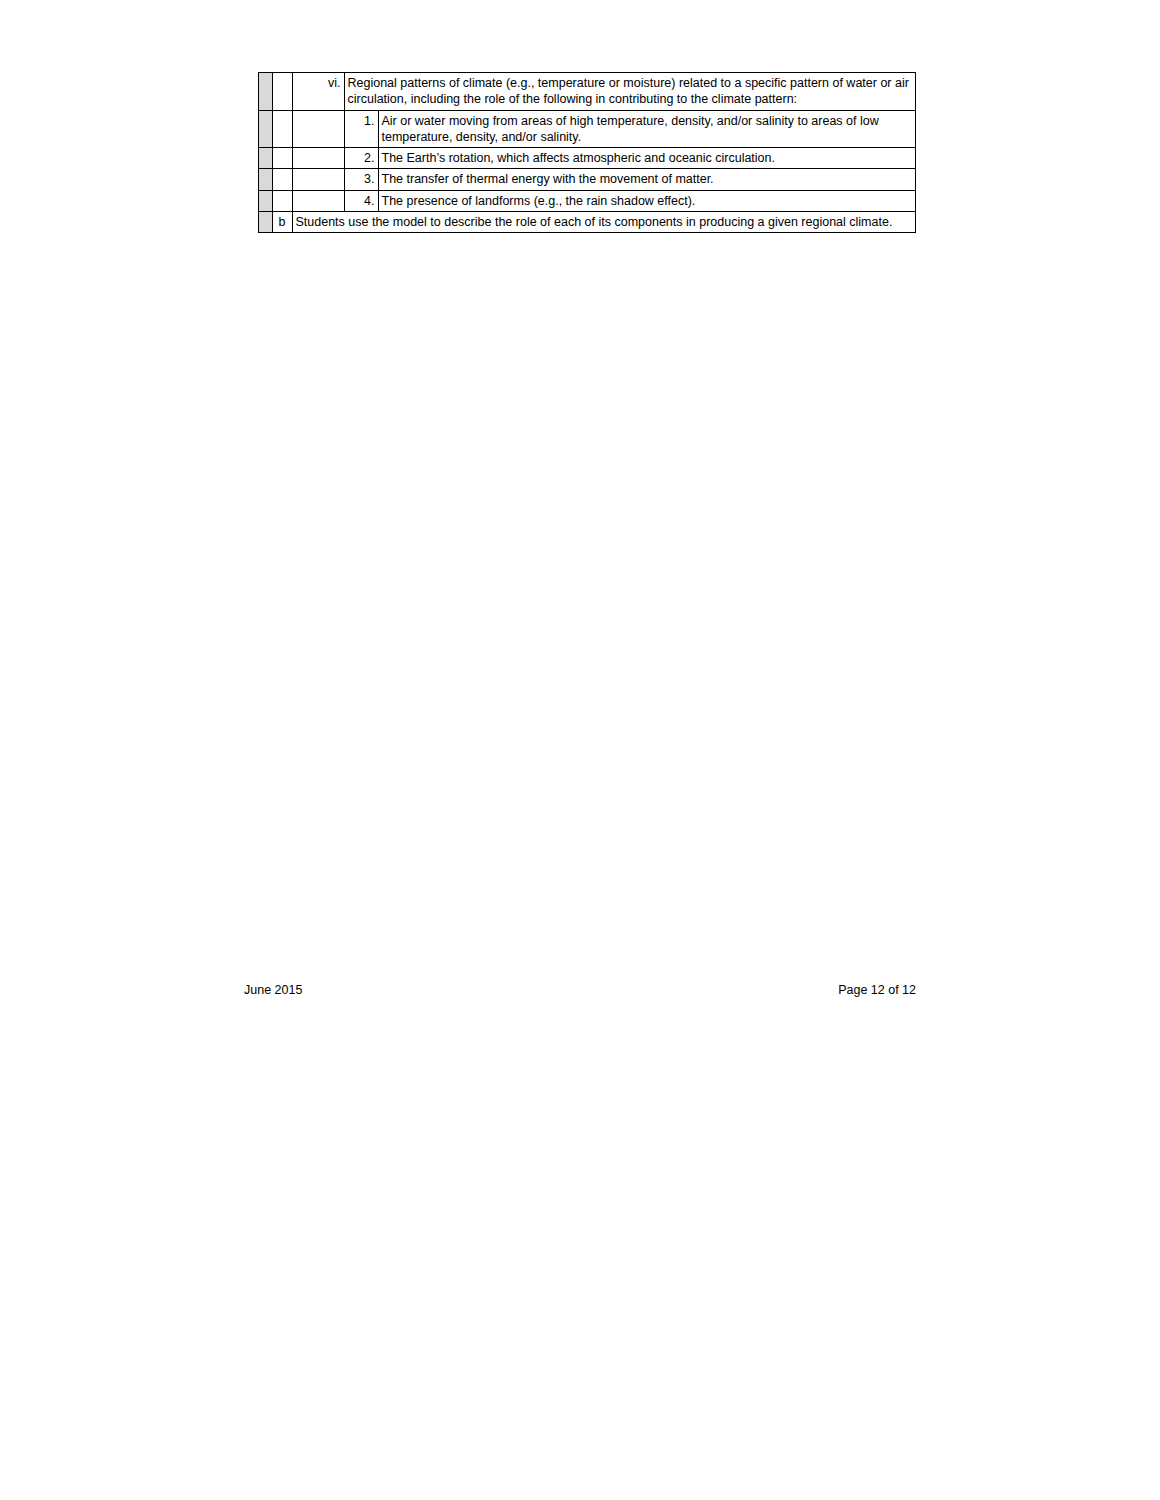| | | | vi. | Regional patterns of climate (e.g., temperature or moisture) related to a specific pattern of water or air circulation, including the role of the following in contributing to the climate pattern: |
| | | | | 1. | Air or water moving from areas of high temperature, density, and/or salinity to areas of low temperature, density, and/or salinity. |
| | | | | 2. | The Earth’s rotation, which affects atmospheric and oceanic circulation. |
| | | | | 3. | The transfer of thermal energy with the movement of matter. |
| | | | | 4. | The presence of landforms (e.g., the rain shadow effect). |
| | | b | Students use the model to describe the role of each of its components in producing a given regional climate. |
June 2015 Page 12 of 12